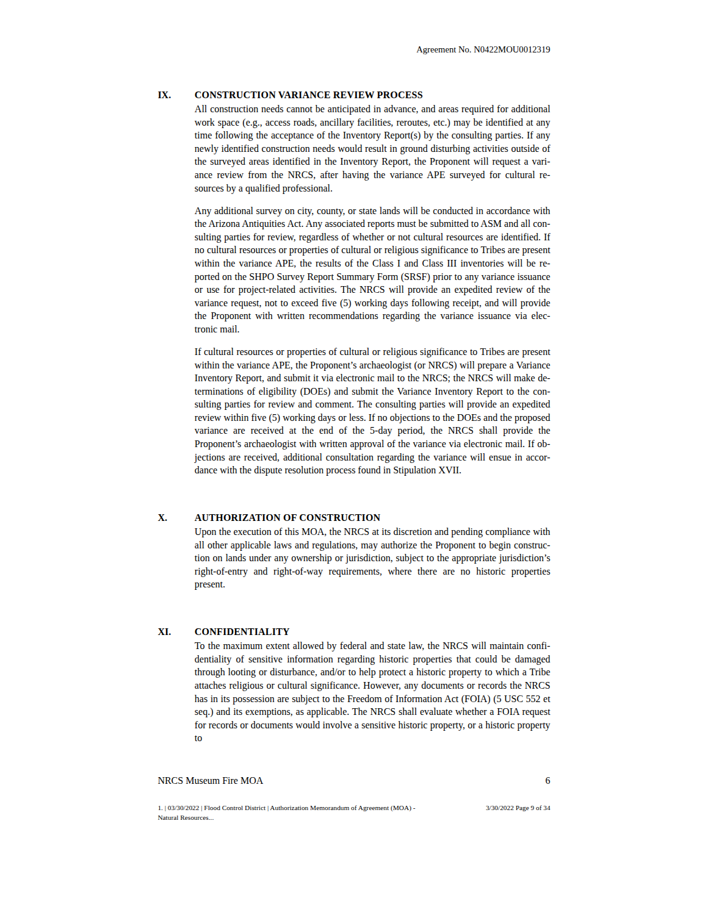Agreement No. N0422MOU0012319
IX.
Construction Variance Review Process
All construction needs cannot be anticipated in advance, and areas required for additional work space (e.g., access roads, ancillary facilities, reroutes, etc.) may be identified at any time following the acceptance of the Inventory Report(s) by the consulting parties. If any newly identified construction needs would result in ground disturbing activities outside of the surveyed areas identified in the Inventory Report, the Proponent will request a variance review from the NRCS, after having the variance APE surveyed for cultural resources by a qualified professional.
Any additional survey on city, county, or state lands will be conducted in accordance with the Arizona Antiquities Act. Any associated reports must be submitted to ASM and all consulting parties for review, regardless of whether or not cultural resources are identified. If no cultural resources or properties of cultural or religious significance to Tribes are present within the variance APE, the results of the Class I and Class III inventories will be reported on the SHPO Survey Report Summary Form (SRSF) prior to any variance issuance or use for project-related activities. The NRCS will provide an expedited review of the variance request, not to exceed five (5) working days following receipt, and will provide the Proponent with written recommendations regarding the variance issuance via electronic mail.
If cultural resources or properties of cultural or religious significance to Tribes are present within the variance APE, the Proponent’s archaeologist (or NRCS) will prepare a Variance Inventory Report, and submit it via electronic mail to the NRCS; the NRCS will make determinations of eligibility (DOEs) and submit the Variance Inventory Report to the consulting parties for review and comment. The consulting parties will provide an expedited review within five (5) working days or less. If no objections to the DOEs and the proposed variance are received at the end of the 5-day period, the NRCS shall provide the Proponent’s archaeologist with written approval of the variance via electronic mail. If objections are received, additional consultation regarding the variance will ensue in accordance with the dispute resolution process found in Stipulation XVII.
X.
Authorization of Construction
Upon the execution of this MOA, the NRCS at its discretion and pending compliance with all other applicable laws and regulations, may authorize the Proponent to begin construction on lands under any ownership or jurisdiction, subject to the appropriate jurisdiction’s right-of-entry and right-of-way requirements, where there are no historic properties present.
XI.
Confidentiality
To the maximum extent allowed by federal and state law, the NRCS will maintain confidentiality of sensitive information regarding historic properties that could be damaged through looting or disturbance, and/or to help protect a historic property to which a Tribe attaches religious or cultural significance. However, any documents or records the NRCS has in its possession are subject to the Freedom of Information Act (FOIA) (5 USC 552 et seq.) and its exemptions, as applicable. The NRCS shall evaluate whether a FOIA request for records or documents would involve a sensitive historic property, or a historic property to
NRCS Museum Fire MOA
6
1. | 03/30/2022 | Flood Control District | Authorization Memorandum of Agreement (MOA) - Natural Resources...
3/30/2022 Page 9 of 34